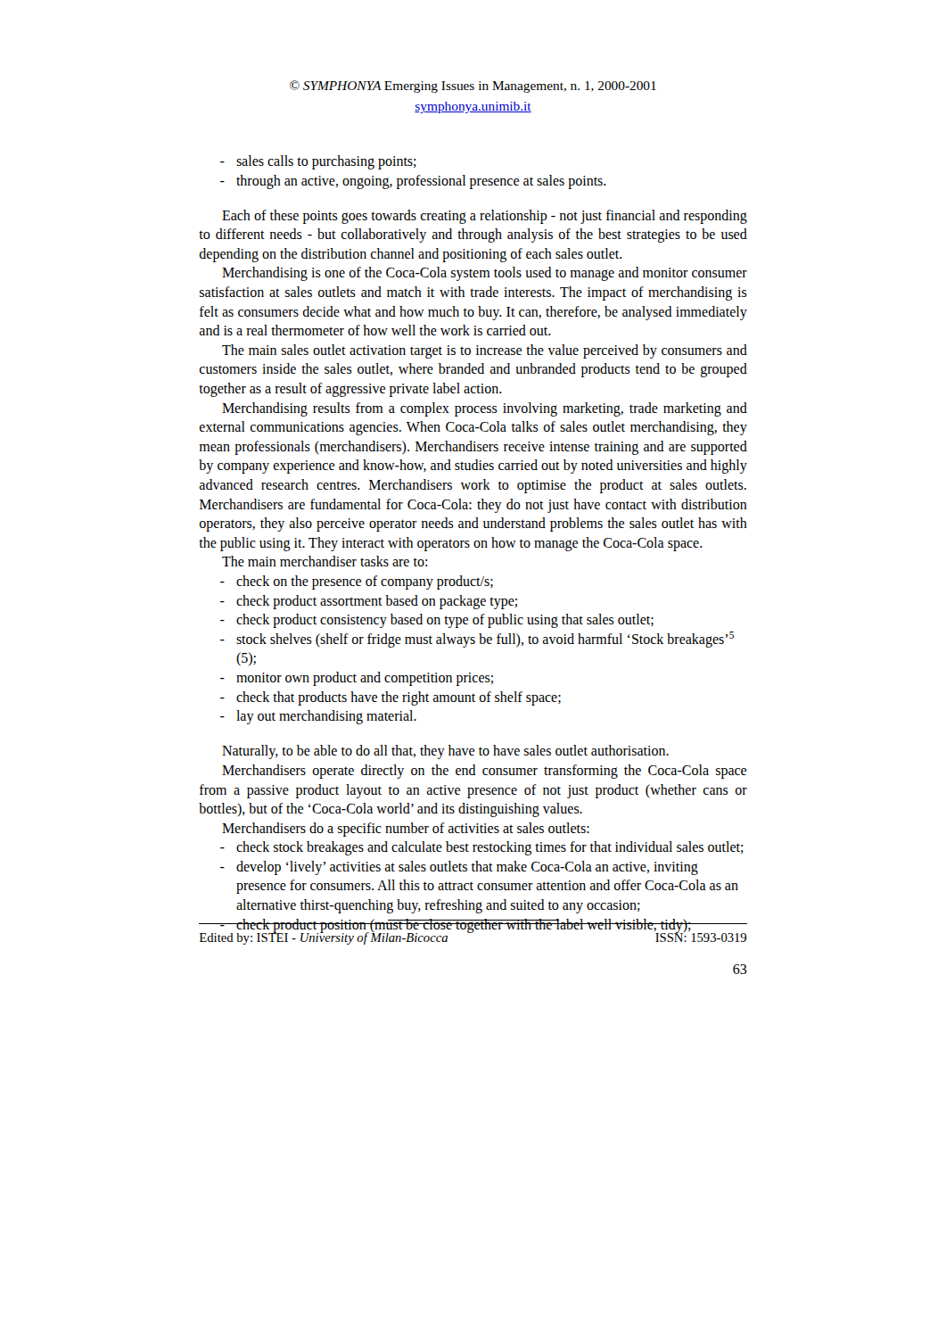© SYMPHONYA Emerging Issues in Management, n. 1, 2000-2001
symphonya.unimib.it
sales calls to purchasing points;
through an active, ongoing, professional presence at sales points.
Each of these points goes towards creating a relationship - not just financial and responding to different needs - but collaboratively and through analysis of the best strategies to be used depending on the distribution channel and positioning of each sales outlet.
Merchandising is one of the Coca-Cola system tools used to manage and monitor consumer satisfaction at sales outlets and match it with trade interests. The impact of merchandising is felt as consumers decide what and how much to buy. It can, therefore, be analysed immediately and is a real thermometer of how well the work is carried out.
The main sales outlet activation target is to increase the value perceived by consumers and customers inside the sales outlet, where branded and unbranded products tend to be grouped together as a result of aggressive private label action.
Merchandising results from a complex process involving marketing, trade marketing and external communications agencies. When Coca-Cola talks of sales outlet merchandising, they mean professionals (merchandisers). Merchandisers receive intense training and are supported by company experience and know-how, and studies carried out by noted universities and highly advanced research centres. Merchandisers work to optimise the product at sales outlets. Merchandisers are fundamental for Coca-Cola: they do not just have contact with distribution operators, they also perceive operator needs and understand problems the sales outlet has with the public using it. They interact with operators on how to manage the Coca-Cola space.
The main merchandiser tasks are to:
check on the presence of company product/s;
check product assortment based on package type;
check product consistency based on type of public using that sales outlet;
stock shelves (shelf or fridge must always be full), to avoid harmful ‘Stock breakages’5 (5);
monitor own product and competition prices;
check that products have the right amount of shelf space;
lay out merchandising material.
Naturally, to be able to do all that, they have to have sales outlet authorisation.
Merchandisers operate directly on the end consumer transforming the Coca-Cola space from a passive product layout to an active presence of not just product (whether cans or bottles), but of the ‘Coca-Cola world’ and its distinguishing values.
Merchandisers do a specific number of activities at sales outlets:
check stock breakages and calculate best restocking times for that individual sales outlet;
develop ‘lively’ activities at sales outlets that make Coca-Cola an active, inviting presence for consumers. All this to attract consumer attention and offer Coca-Cola as an alternative thirst-quenching buy, refreshing and suited to any occasion;
check product position (must be close together with the label well visible, tidy);
Edited by: ISTEI - University of Milan-Bicocca
ISSN: 1593-0319
63